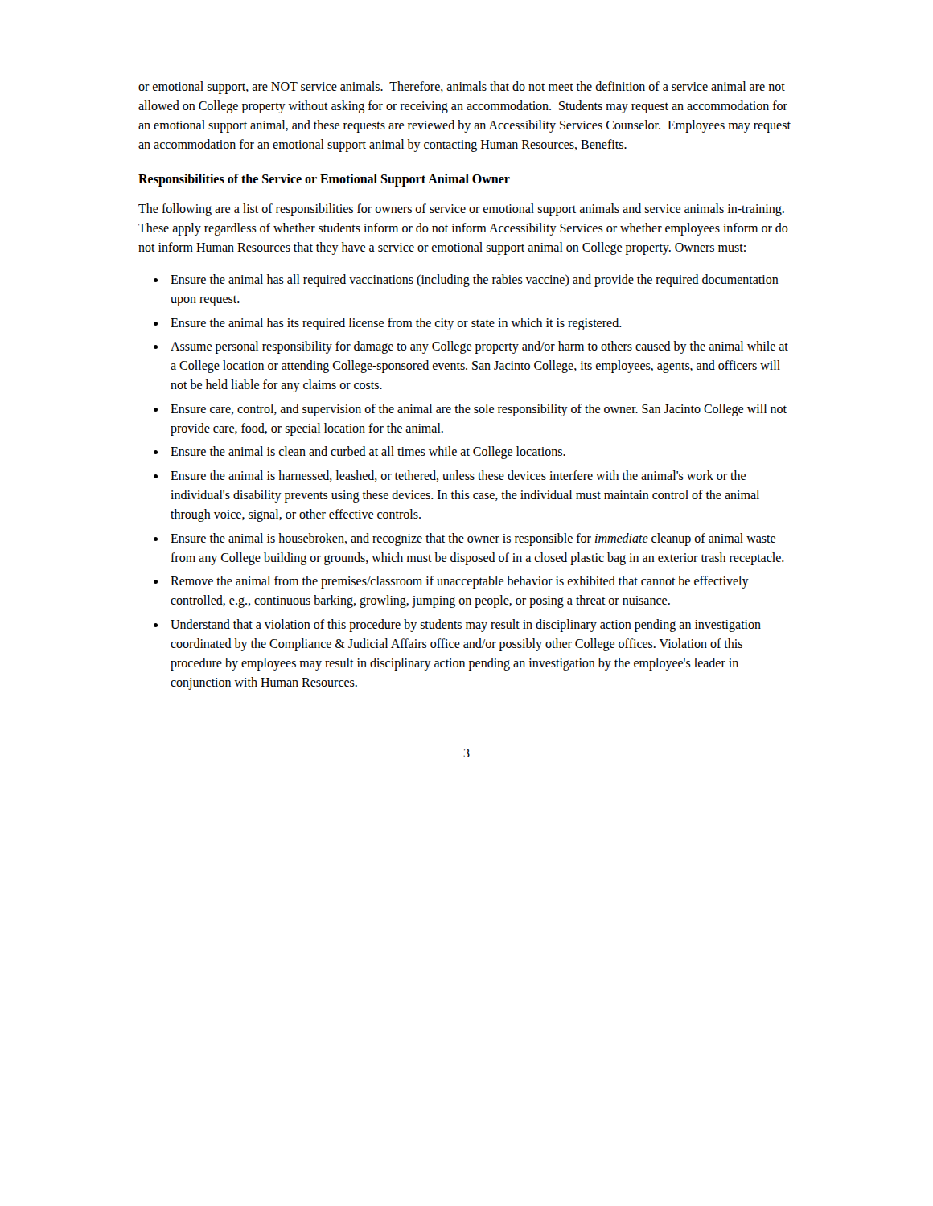or emotional support, are NOT service animals. Therefore, animals that do not meet the definition of a service animal are not allowed on College property without asking for or receiving an accommodation. Students may request an accommodation for an emotional support animal, and these requests are reviewed by an Accessibility Services Counselor. Employees may request an accommodation for an emotional support animal by contacting Human Resources, Benefits.
Responsibilities of the Service or Emotional Support Animal Owner
The following are a list of responsibilities for owners of service or emotional support animals and service animals in-training. These apply regardless of whether students inform or do not inform Accessibility Services or whether employees inform or do not inform Human Resources that they have a service or emotional support animal on College property. Owners must:
Ensure the animal has all required vaccinations (including the rabies vaccine) and provide the required documentation upon request.
Ensure the animal has its required license from the city or state in which it is registered.
Assume personal responsibility for damage to any College property and/or harm to others caused by the animal while at a College location or attending College-sponsored events. San Jacinto College, its employees, agents, and officers will not be held liable for any claims or costs.
Ensure care, control, and supervision of the animal are the sole responsibility of the owner. San Jacinto College will not provide care, food, or special location for the animal.
Ensure the animal is clean and curbed at all times while at College locations.
Ensure the animal is harnessed, leashed, or tethered, unless these devices interfere with the animal's work or the individual's disability prevents using these devices. In this case, the individual must maintain control of the animal through voice, signal, or other effective controls.
Ensure the animal is housebroken, and recognize that the owner is responsible for immediate cleanup of animal waste from any College building or grounds, which must be disposed of in a closed plastic bag in an exterior trash receptacle.
Remove the animal from the premises/classroom if unacceptable behavior is exhibited that cannot be effectively controlled, e.g., continuous barking, growling, jumping on people, or posing a threat or nuisance.
Understand that a violation of this procedure by students may result in disciplinary action pending an investigation coordinated by the Compliance & Judicial Affairs office and/or possibly other College offices. Violation of this procedure by employees may result in disciplinary action pending an investigation by the employee's leader in conjunction with Human Resources.
3